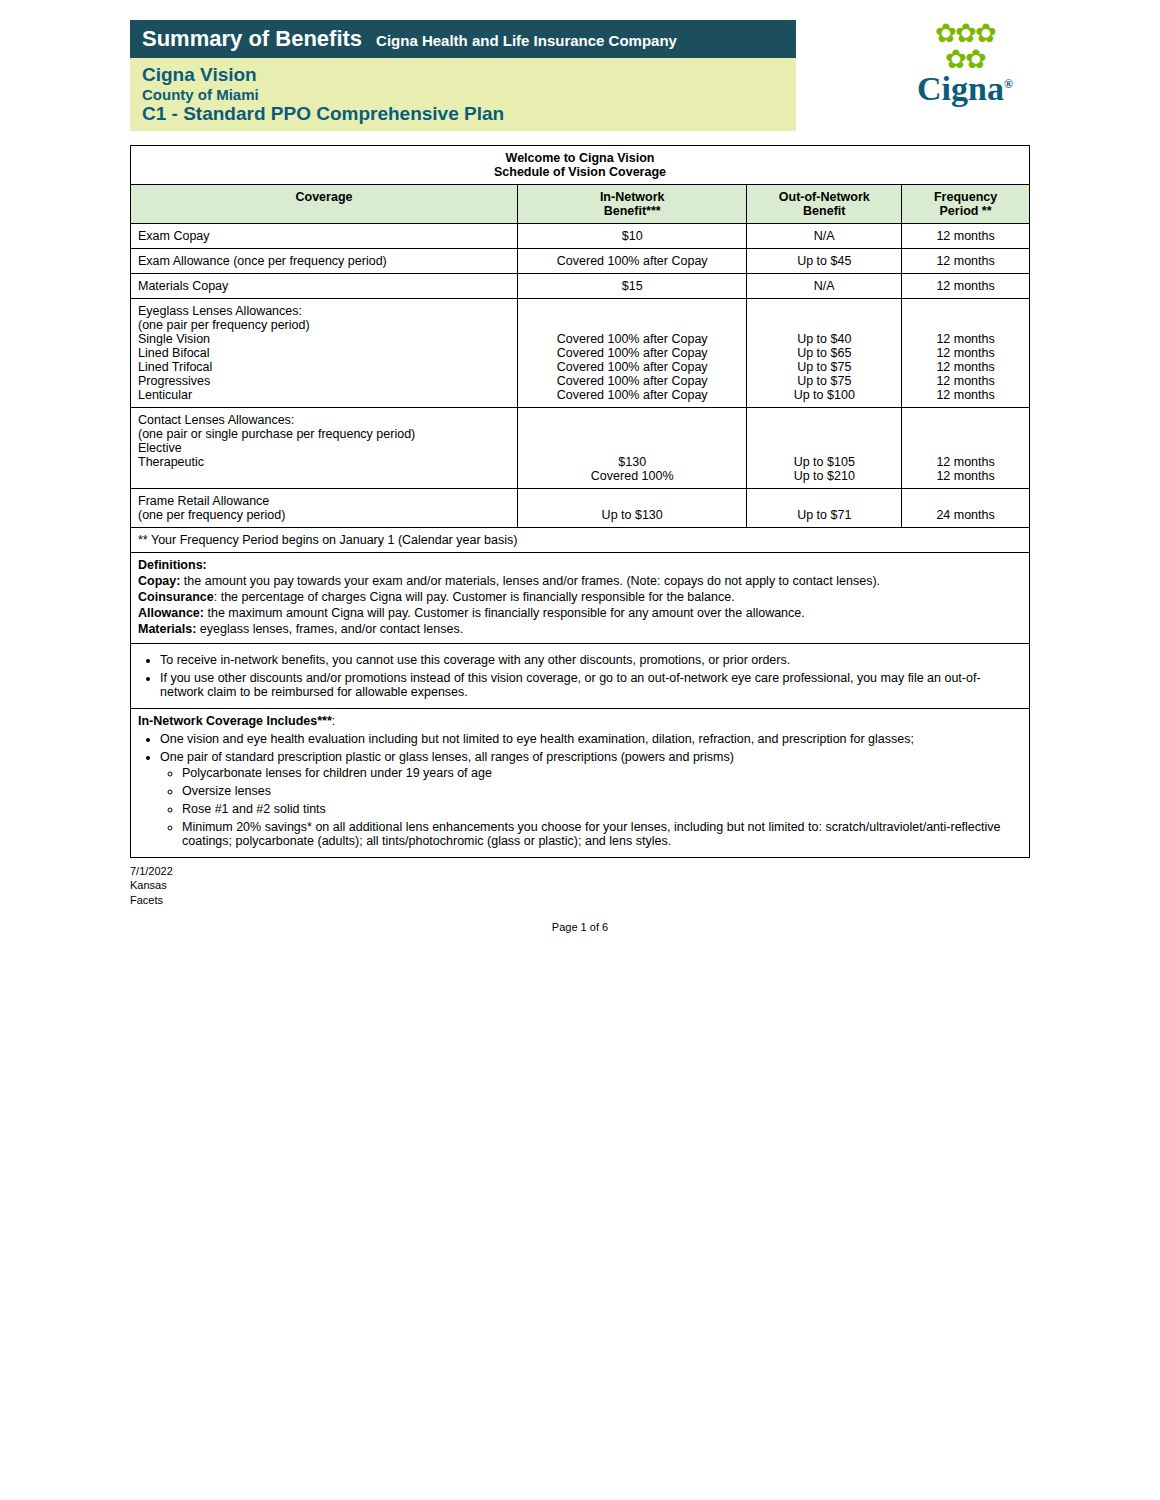✿✿✿
✿✿
Cigna®
Summary of Benefits Cigna Health and Life Insurance Company
Cigna Vision
County of Miami
C1 - Standard PPO Comprehensive Plan
| Welcome to Cigna Vision Schedule of Vision Coverage |
| Coverage | In-Network Benefit*** | Out-of-Network Benefit | Frequency Period ** |
| Exam Copay | $10 | N/A | 12 months |
| Exam Allowance (once per frequency period) | Covered 100% after Copay | Up to $45 | 12 months |
| Materials Copay | $15 | N/A | 12 months |
| Eyeglass Lenses Allowances: (one pair per frequency period) Single Vision Lined Bifocal Lined Trifocal Progressives Lenticular | Covered 100% after Copay Covered 100% after Copay Covered 100% after Copay Covered 100% after Copay Covered 100% after Copay | Up to $40 Up to $65 Up to $75 Up to $75 Up to $100 | 12 months 12 months 12 months 12 months 12 months |
| Contact Lenses Allowances: (one pair or single purchase per frequency period) Elective Therapeutic | $130 Covered 100% | Up to $105 Up to $210 | 12 months 12 months |
| Frame Retail Allowance (one per frequency period) | Up to $130 | Up to $71 | 24 months |
| ** Your Frequency Period begins on January 1 (Calendar year basis) |
| Definitions: Copay: the amount you pay towards your exam and/or materials, lenses and/or frames. (Note: copays do not apply to contact lenses). Coinsurance : the percentage of charges Cigna will pay. Customer is financially responsible for the balance. Allowance: the maximum amount Cigna will pay. Customer is financially responsible for any amount over the allowance. Materials: eyeglass lenses, frames, and/or contact lenses. |
| To receive in-network benefits, you cannot use this coverage with any other discounts, promotions, or prior orders. If you use other discounts and/or promotions instead of this vision coverage, or go to an out-of-network eye care professional, you may file an out-of-network claim to be reimbursed for allowable expenses. |
| In-Network Coverage Includes*** : One vision and eye health evaluation including but not limited to eye health examination, dilation, refraction, and prescription for glasses; One pair of standard prescription plastic or glass lenses, all ranges of prescriptions (powers and prisms) Polycarbonate lenses for children under 19 years of age Oversize lenses Rose #1 and #2 solid tints Minimum 20% savings* on all additional lens enhancements you choose for your lenses, including but not limited to: scratch/ultraviolet/anti-reflective coatings; polycarbonate (adults); all tints/photochromic (glass or plastic); and lens styles. |
7/1/2022
Kansas
Facets
Page 1 of 6